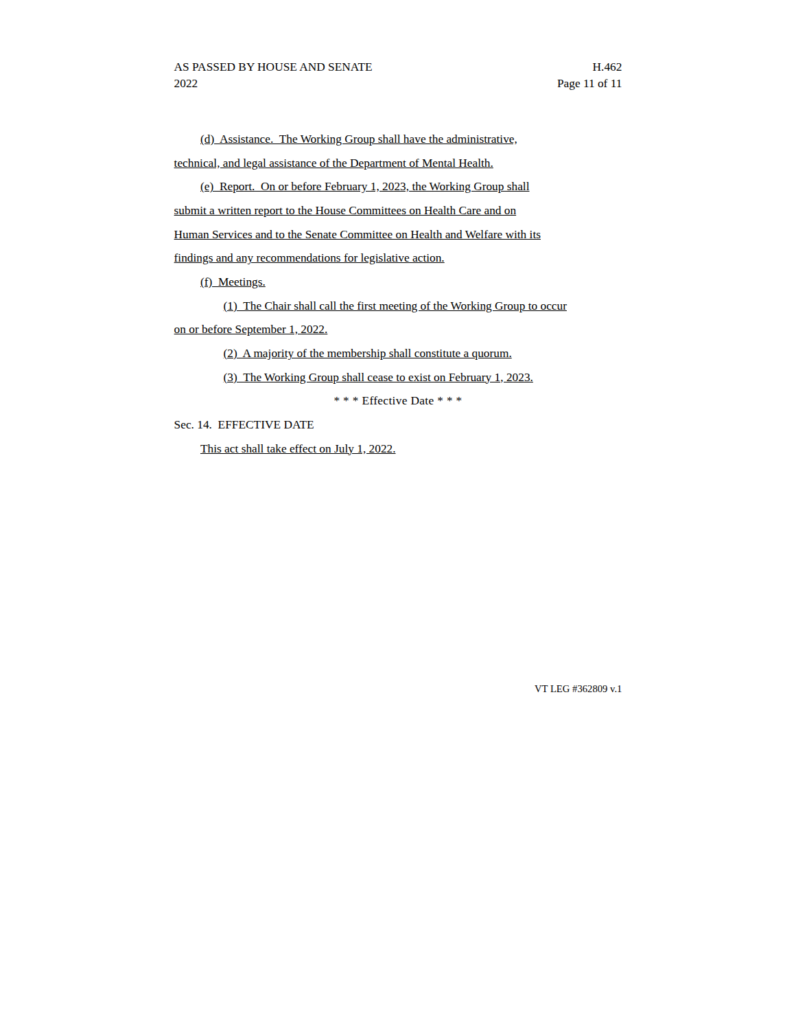AS PASSED BY HOUSE AND SENATE
2022
H.462
Page 11 of 11
(d) Assistance. The Working Group shall have the administrative,
technical, and legal assistance of the Department of Mental Health.
(e) Report. On or before February 1, 2023, the Working Group shall
submit a written report to the House Committees on Health Care and on
Human Services and to the Senate Committee on Health and Welfare with its
findings and any recommendations for legislative action.
(f) Meetings.
(1) The Chair shall call the first meeting of the Working Group to occur
on or before September 1, 2022.
(2) A majority of the membership shall constitute a quorum.
(3) The Working Group shall cease to exist on February 1, 2023.
* * * Effective Date * * *
Sec. 14. EFFECTIVE DATE
This act shall take effect on July 1, 2022.
VT LEG #362809 v.1